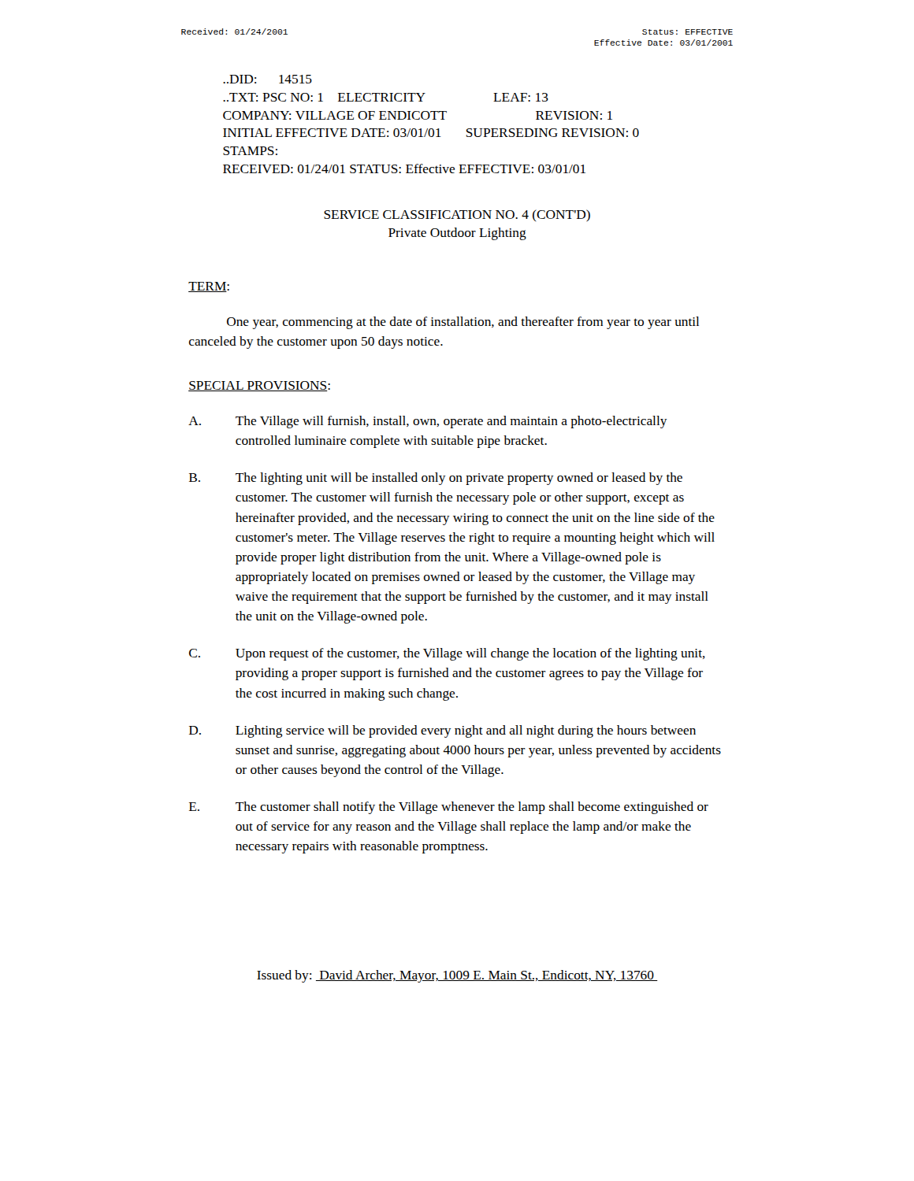Received: 01/24/2001 Status: EFFECTIVE Effective Date: 03/01/2001
..DID: 14515 ..TXT: PSC NO: 1 ELECTRICITY LEAF: 13 COMPANY: VILLAGE OF ENDICOTT REVISION: 1 INITIAL EFFECTIVE DATE: 03/01/01 SUPERSEDING REVISION: 0 STAMPS: RECEIVED: 01/24/01 STATUS: Effective EFFECTIVE: 03/01/01
SERVICE CLASSIFICATION NO. 4 (CONT'D)
Private Outdoor Lighting
TERM:
One year, commencing at the date of installation, and thereafter from year to year until canceled by the customer upon 50 days notice.
SPECIAL PROVISIONS:
| A. | The Village will furnish, install, own, operate and maintain a photo-electrically controlled luminaire complete with suitable pipe bracket. |
| B. | The lighting unit will be installed only on private property owned or leased by the customer. The customer will furnish the necessary pole or other support, except as hereinafter provided, and the necessary wiring to connect the unit on the line side of the customer's meter. The Village reserves the right to require a mounting height which will provide proper light distribution from the unit. Where a Village-owned pole is appropriately located on premises owned or leased by the customer, the Village may waive the requirement that the support be furnished by the customer, and it may install the unit on the Village-owned pole. |
| C. | Upon request of the customer, the Village will change the location of the lighting unit, providing a proper support is furnished and the customer agrees to pay the Village for the cost incurred in making such change. |
| D. | Lighting service will be provided every night and all night during the hours between sunset and sunrise, aggregating about 4000 hours per year, unless prevented by accidents or other causes beyond the control of the Village. |
| E. | The customer shall notify the Village whenever the lamp shall become extinguished or out of service for any reason and the Village shall replace the lamp and/or make the necessary repairs with reasonable promptness. |
Issued by: David Archer, Mayor, 1009 E. Main St., Endicott, NY, 13760